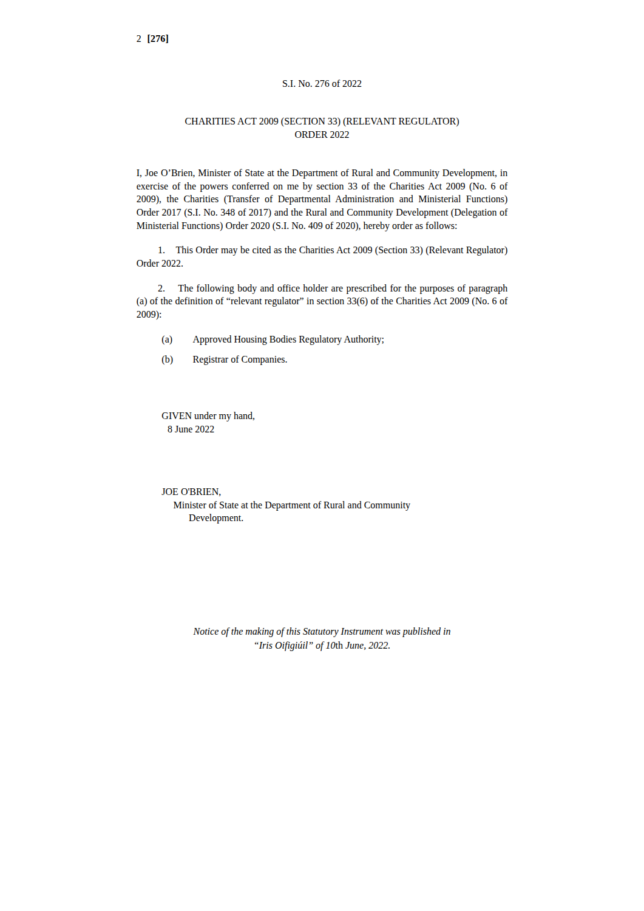2[276]
S.I. No. 276 of 2022
CHARITIES ACT 2009 (SECTION 33) (RELEVANT REGULATOR)
ORDER 2022
I, Joe O’Brien, Minister of State at the Department of Rural and Community Development, in exercise of the powers conferred on me by section 33 of the Charities Act 2009 (No. 6 of 2009), the Charities (Transfer of Departmental Administration and Ministerial Functions) Order 2017 (S.I. No. 348 of 2017) and the Rural and Community Development (Delegation of Ministerial Functions) Order 2020 (S.I. No. 409 of 2020), hereby order as follows:
1. This Order may be cited as the Charities Act 2009 (Section 33) (Relevant Regulator) Order 2022.
2. The following body and office holder are prescribed for the purposes of paragraph (a) of the definition of “relevant regulator” in section 33(6) of the Charities Act 2009 (No. 6 of 2009):
(a) Approved Housing Bodies Regulatory Authority;
(b) Registrar of Companies.
GIVEN under my hand,
8 June 2022
JOE O'BRIEN,
Minister of State at the Department of Rural and CommunityDevelopment.
Notice of the making of this Statutory Instrument was published in “Iris Oifigiúil” of 10th June, 2022.